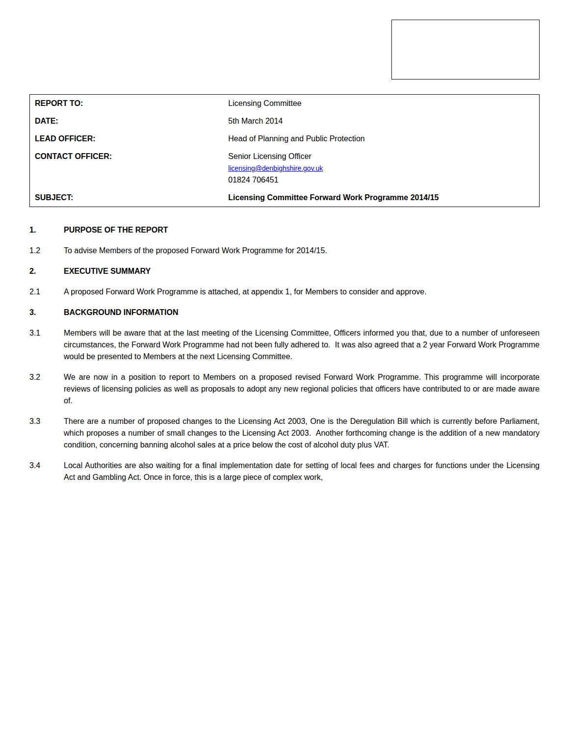| REPORT TO: | Licensing Committee |
| DATE: | 5th March 2014 |
| LEAD OFFICER: | Head of Planning and Public Protection |
| CONTACT OFFICER: | Senior Licensing Officer licensing@denbighshire.gov.uk 01824 706451 |
| SUBJECT: | Licensing Committee Forward Work Programme 2014/15 |
| 1. | PURPOSE OF THE REPORT |
| 1.2 | To advise Members of the proposed Forward Work Programme for 2014/15. |
| 2. | EXECUTIVE SUMMARY |
| 2.1 | A proposed Forward Work Programme is attached, at appendix 1, for Members to consider and approve. |
| 3. | BACKGROUND INFORMATION |
| 3.1 | Members will be aware that at the last meeting of the Licensing Committee, Officers informed you that, due to a number of unforeseen circumstances, the Forward Work Programme had not been fully adhered to. It was also agreed that a 2 year Forward Work Programme would be presented to Members at the next Licensing Committee. |
| 3.2 | We are now in a position to report to Members on a proposed revised Forward Work Programme. This programme will incorporate reviews of licensing policies as well as proposals to adopt any new regional policies that officers have contributed to or are made aware of. |
| 3.3 | There are a number of proposed changes to the Licensing Act 2003, One is the Deregulation Bill which is currently before Parliament, which proposes a number of small changes to the Licensing Act 2003. Another forthcoming change is the addition of a new mandatory condition, concerning banning alcohol sales at a price below the cost of alcohol duty plus VAT. |
| 3.4 | Local Authorities are also waiting for a final implementation date for setting of local fees and charges for functions under the Licensing Act and Gambling Act. Once in force, this is a large piece of complex work, |